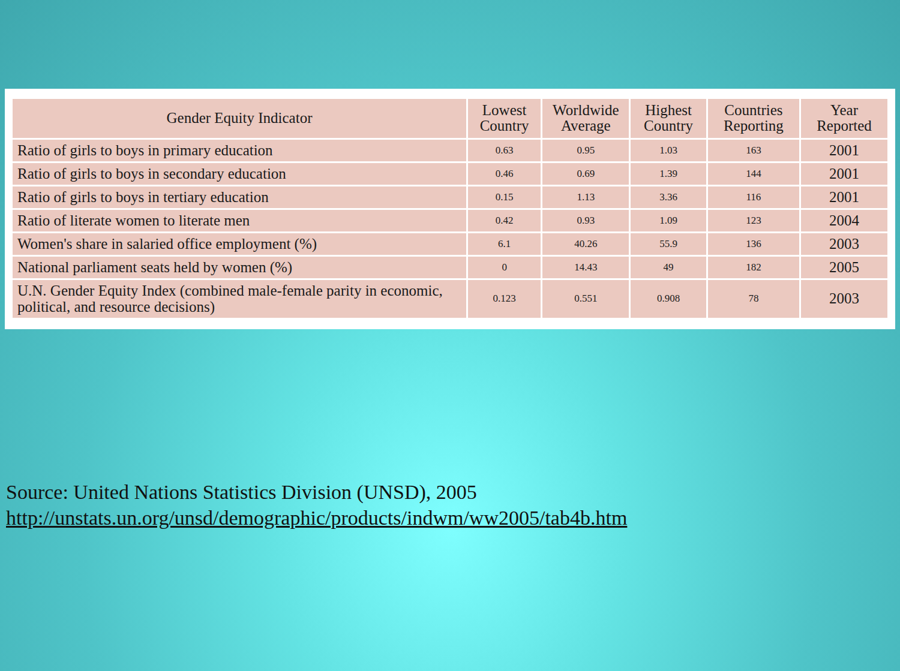| Gender Equity Indicator | Lowest Country | Worldwide Average | Highest Country | Countries Reporting | Year Reported |
| --- | --- | --- | --- | --- | --- |
| Ratio of girls to boys in primary education | 0.63 | 0.95 | 1.03 | 163 | 2001 |
| Ratio of girls to boys in secondary education | 0.46 | 0.69 | 1.39 | 144 | 2001 |
| Ratio of girls to boys in tertiary education | 0.15 | 1.13 | 3.36 | 116 | 2001 |
| Ratio of literate women to literate men | 0.42 | 0.93 | 1.09 | 123 | 2004 |
| Women's share in salaried office employment (%) | 6.1 | 40.26 | 55.9 | 136 | 2003 |
| National parliament seats held by women (%) | 0 | 14.43 | 49 | 182 | 2005 |
| U.N. Gender Equity Index (combined male-female parity in economic, political, and resource decisions) | 0.123 | 0.551 | 0.908 | 78 | 2003 |
Source: United Nations Statistics Division (UNSD), 2005
http://unstats.un.org/unsd/demographic/products/indwm/ww2005/tab4b.htm